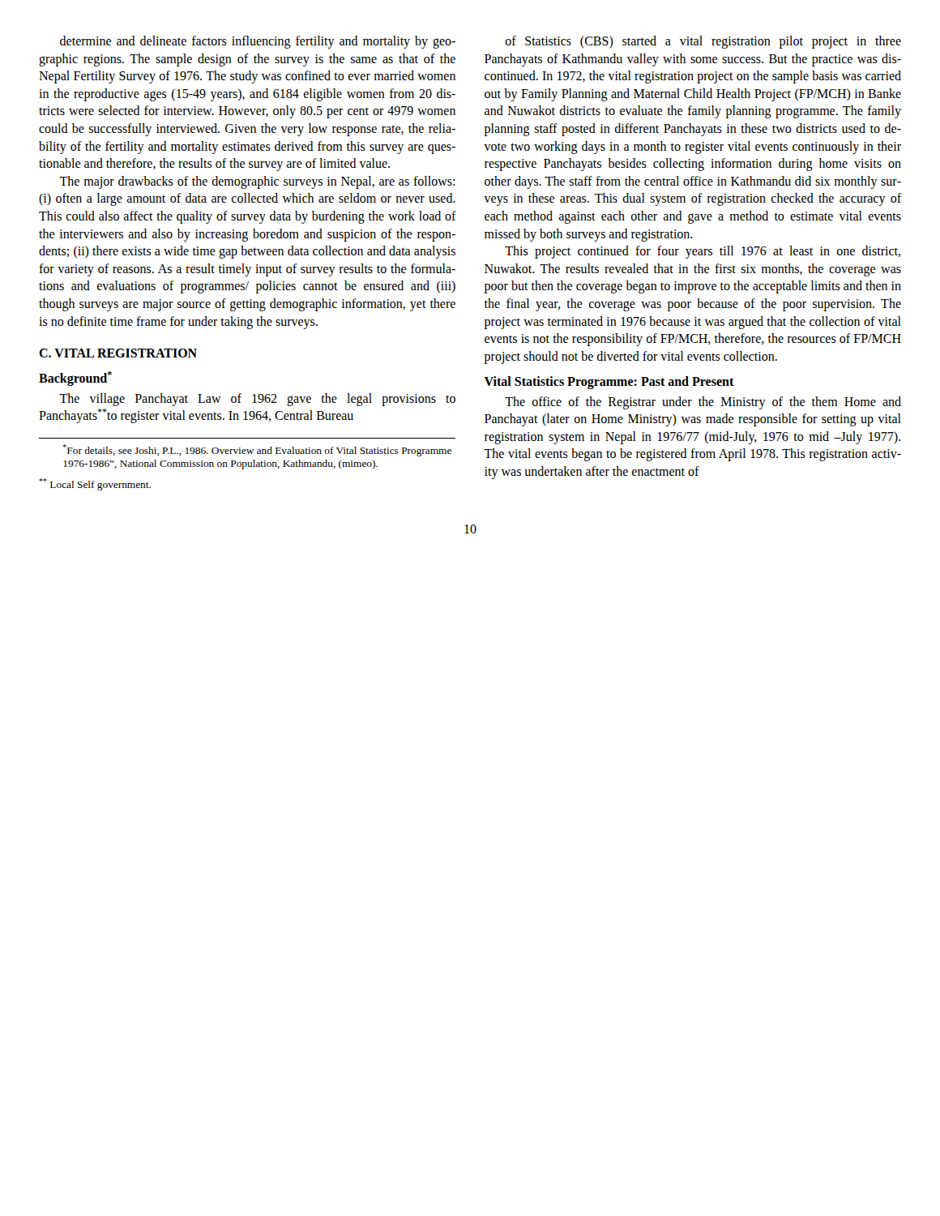determine and delineate factors influencing fertility and mortality by geographic regions. The sample design of the survey is the same as that of the Nepal Fertility Survey of 1976. The study was confined to ever married women in the reproductive ages (15-49 years), and 6184 eligible women from 20 districts were selected for interview. However, only 80.5 per cent or 4979 women could be successfully interviewed. Given the very low response rate, the reliability of the fertility and mortality estimates derived from this survey are questionable and therefore, the results of the survey are of limited value.
The major drawbacks of the demographic surveys in Nepal, are as follows: (i) often a large amount of data are collected which are seldom or never used. This could also affect the quality of survey data by burdening the work load of the interviewers and also by increasing boredom and suspicion of the respondents; (ii) there exists a wide time gap between data collection and data analysis for variety of reasons. As a result timely input of survey results to the formulations and evaluations of programmes/ policies cannot be ensured and (iii) though surveys are major source of getting demographic information, yet there is no definite time frame for under taking the surveys.
C. VITAL REGISTRATION
Background*
The village Panchayat Law of 1962 gave the legal provisions to Panchayats**to register vital events. In 1964, Central Bureau
*For details, see Joshi, P.L., 1986. Overview and Evaluation of Vital Statistics Programme 1976-1986”, National Commission on Population, Kathmandu, (mimeo).
** Local Self government.
of Statistics (CBS) started a vital registration pilot project in three Panchayats of Kathmandu valley with some success. But the practice was discontinued. In 1972, the vital registration project on the sample basis was carried out by Family Planning and Maternal Child Health Project (FP/MCH) in Banke and Nuwakot districts to evaluate the family planning programme. The family planning staff posted in different Panchayats in these two districts used to devote two working days in a month to register vital events continuously in their respective Panchayats besides collecting information during home visits on other days. The staff from the central office in Kathmandu did six monthly surveys in these areas. This dual system of registration checked the accuracy of each method against each other and gave a method to estimate vital events missed by both surveys and registration.
This project continued for four years till 1976 at least in one district, Nuwakot. The results revealed that in the first six months, the coverage was poor but then the coverage began to improve to the acceptable limits and then in the final year, the coverage was poor because of the poor supervision. The project was terminated in 1976 because it was argued that the collection of vital events is not the responsibility of FP/MCH, therefore, the resources of FP/MCH project should not be diverted for vital events collection.
Vital Statistics Programme: Past and Present
The office of the Registrar under the Ministry of the them Home and Panchayat (later on Home Ministry) was made responsible for setting up vital registration system in Nepal in 1976/77 (mid-July, 1976 to mid –July 1977). The vital events began to be registered from April 1978. This registration activity was undertaken after the enactment of
10